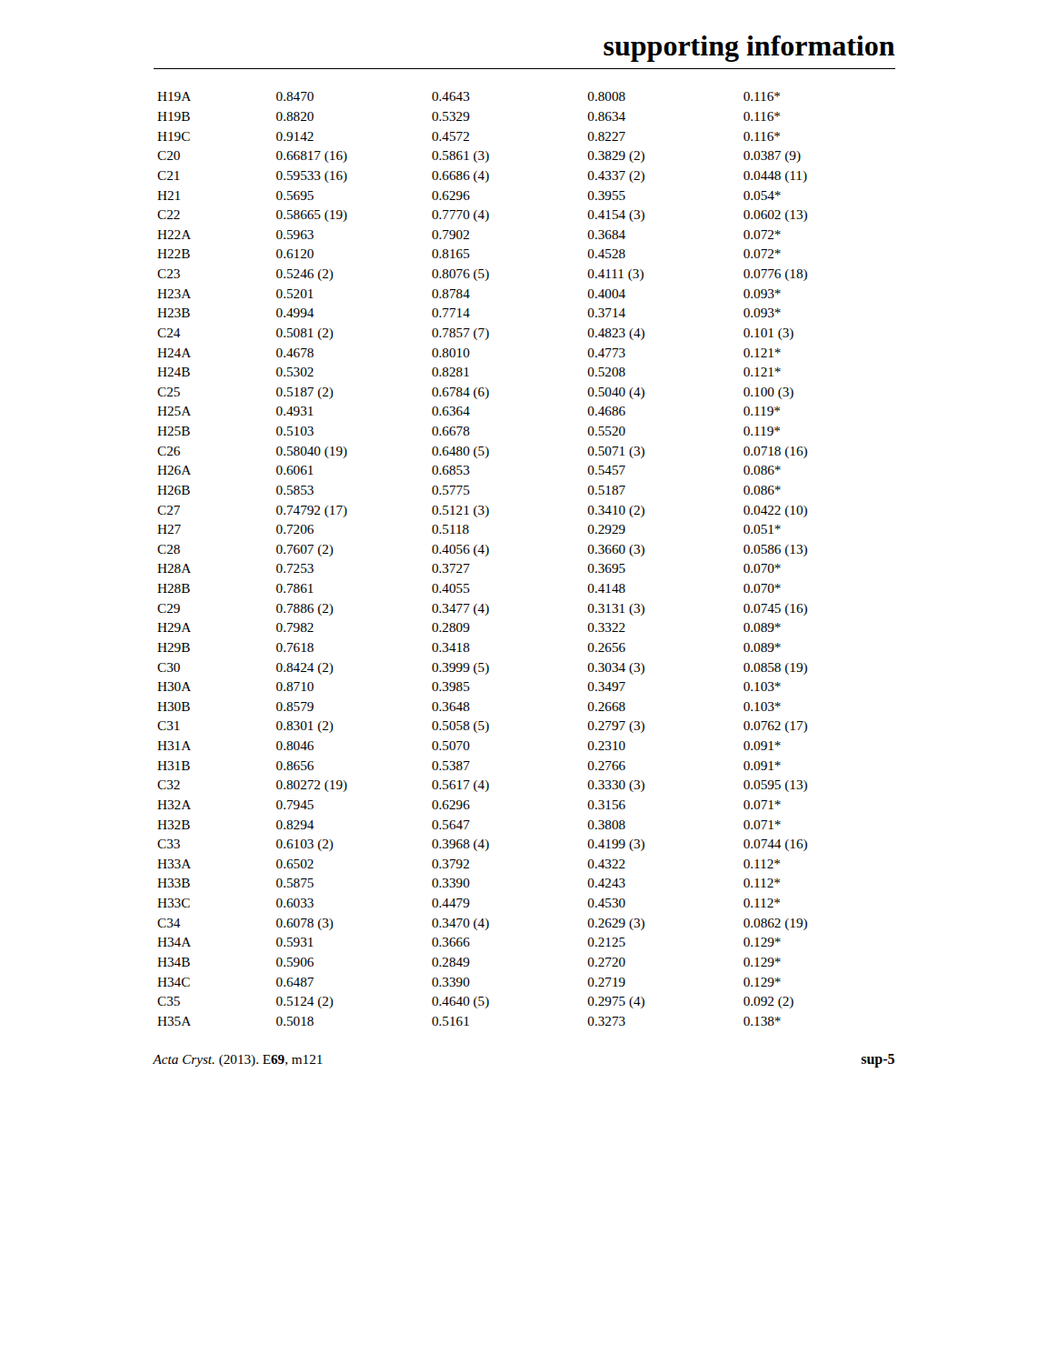supporting information
| H19A | 0.8470 | 0.4643 | 0.8008 | 0.116* |
| H19B | 0.8820 | 0.5329 | 0.8634 | 0.116* |
| H19C | 0.9142 | 0.4572 | 0.8227 | 0.116* |
| C20 | 0.66817 (16) | 0.5861 (3) | 0.3829 (2) | 0.0387 (9) |
| C21 | 0.59533 (16) | 0.6686 (4) | 0.4337 (2) | 0.0448 (11) |
| H21 | 0.5695 | 0.6296 | 0.3955 | 0.054* |
| C22 | 0.58665 (19) | 0.7770 (4) | 0.4154 (3) | 0.0602 (13) |
| H22A | 0.5963 | 0.7902 | 0.3684 | 0.072* |
| H22B | 0.6120 | 0.8165 | 0.4528 | 0.072* |
| C23 | 0.5246 (2) | 0.8076 (5) | 0.4111 (3) | 0.0776 (18) |
| H23A | 0.5201 | 0.8784 | 0.4004 | 0.093* |
| H23B | 0.4994 | 0.7714 | 0.3714 | 0.093* |
| C24 | 0.5081 (2) | 0.7857 (7) | 0.4823 (4) | 0.101 (3) |
| H24A | 0.4678 | 0.8010 | 0.4773 | 0.121* |
| H24B | 0.5302 | 0.8281 | 0.5208 | 0.121* |
| C25 | 0.5187 (2) | 0.6784 (6) | 0.5040 (4) | 0.100 (3) |
| H25A | 0.4931 | 0.6364 | 0.4686 | 0.119* |
| H25B | 0.5103 | 0.6678 | 0.5520 | 0.119* |
| C26 | 0.58040 (19) | 0.6480 (5) | 0.5071 (3) | 0.0718 (16) |
| H26A | 0.6061 | 0.6853 | 0.5457 | 0.086* |
| H26B | 0.5853 | 0.5775 | 0.5187 | 0.086* |
| C27 | 0.74792 (17) | 0.5121 (3) | 0.3410 (2) | 0.0422 (10) |
| H27 | 0.7206 | 0.5118 | 0.2929 | 0.051* |
| C28 | 0.7607 (2) | 0.4056 (4) | 0.3660 (3) | 0.0586 (13) |
| H28A | 0.7253 | 0.3727 | 0.3695 | 0.070* |
| H28B | 0.7861 | 0.4055 | 0.4148 | 0.070* |
| C29 | 0.7886 (2) | 0.3477 (4) | 0.3131 (3) | 0.0745 (16) |
| H29A | 0.7982 | 0.2809 | 0.3322 | 0.089* |
| H29B | 0.7618 | 0.3418 | 0.2656 | 0.089* |
| C30 | 0.8424 (2) | 0.3999 (5) | 0.3034 (3) | 0.0858 (19) |
| H30A | 0.8710 | 0.3985 | 0.3497 | 0.103* |
| H30B | 0.8579 | 0.3648 | 0.2668 | 0.103* |
| C31 | 0.8301 (2) | 0.5058 (5) | 0.2797 (3) | 0.0762 (17) |
| H31A | 0.8046 | 0.5070 | 0.2310 | 0.091* |
| H31B | 0.8656 | 0.5387 | 0.2766 | 0.091* |
| C32 | 0.80272 (19) | 0.5617 (4) | 0.3330 (3) | 0.0595 (13) |
| H32A | 0.7945 | 0.6296 | 0.3156 | 0.071* |
| H32B | 0.8294 | 0.5647 | 0.3808 | 0.071* |
| C33 | 0.6103 (2) | 0.3968 (4) | 0.4199 (3) | 0.0744 (16) |
| H33A | 0.6502 | 0.3792 | 0.4322 | 0.112* |
| H33B | 0.5875 | 0.3390 | 0.4243 | 0.112* |
| H33C | 0.6033 | 0.4479 | 0.4530 | 0.112* |
| C34 | 0.6078 (3) | 0.3470 (4) | 0.2629 (3) | 0.0862 (19) |
| H34A | 0.5931 | 0.3666 | 0.2125 | 0.129* |
| H34B | 0.5906 | 0.2849 | 0.2720 | 0.129* |
| H34C | 0.6487 | 0.3390 | 0.2719 | 0.129* |
| C35 | 0.5124 (2) | 0.4640 (5) | 0.2975 (4) | 0.092 (2) |
| H35A | 0.5018 | 0.5161 | 0.3273 | 0.138* |
Acta Cryst. (2013). E69, m121
sup-5